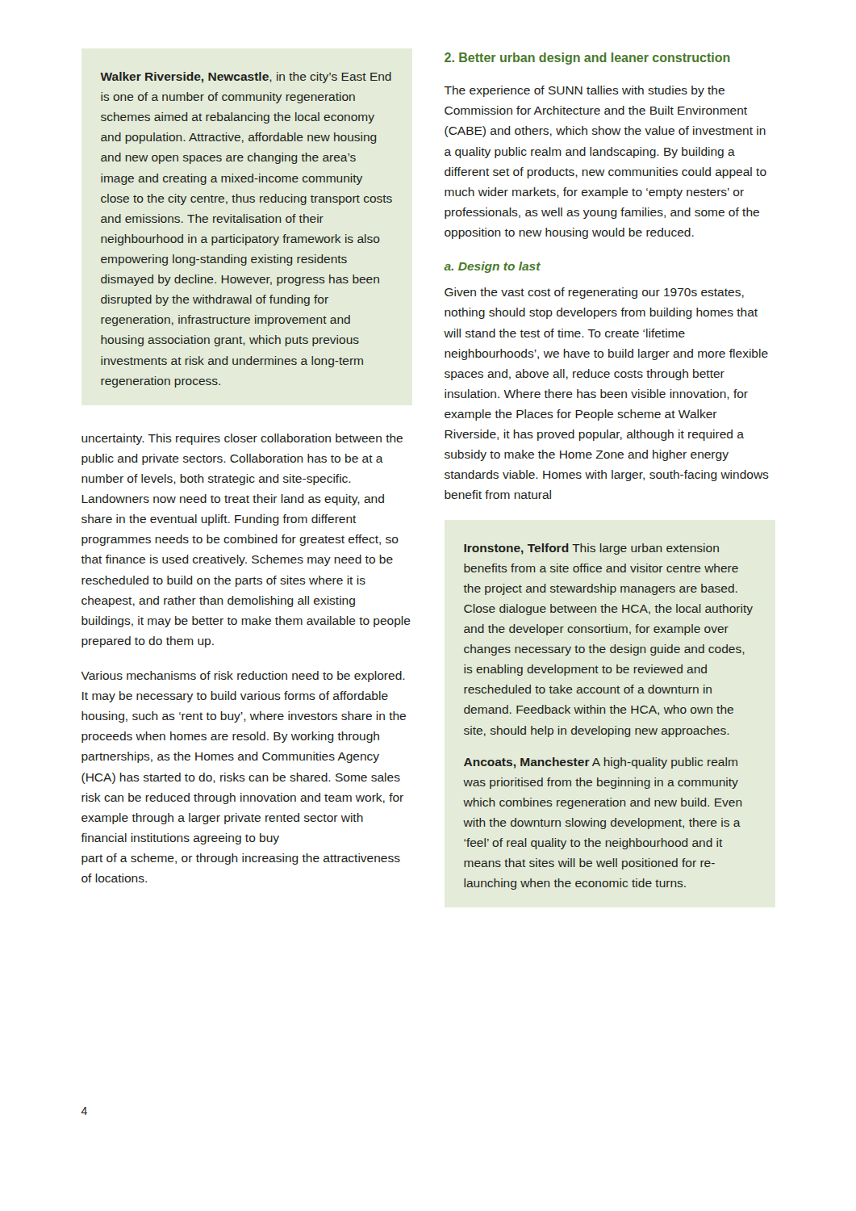Walker Riverside, Newcastle, in the city’s East End is one of a number of community regeneration schemes aimed at rebalancing the local economy and population. Attractive, affordable new housing and new open spaces are changing the area’s image and creating a mixed-income community close to the city centre, thus reducing transport costs and emissions. The revitalisation of their neighbourhood in a participatory framework is also empowering long-standing existing residents dismayed by decline. However, progress has been disrupted by the withdrawal of funding for regeneration, infrastructure improvement and housing association grant, which puts previous investments at risk and undermines a long-term regeneration process.
uncertainty. This requires closer collaboration between the public and private sectors. Collaboration has to be at a number of levels, both strategic and site-specific. Landowners now need to treat their land as equity, and share in the eventual uplift. Funding from different programmes needs to be combined for greatest effect, so that finance is used creatively. Schemes may need to be rescheduled to build on the parts of sites where it is cheapest, and rather than demolishing all existing buildings, it may be better to make them available to people prepared to do them up.
Various mechanisms of risk reduction need to be explored. It may be necessary to build various forms of affordable housing, such as ‘rent to buy’, where investors share in the proceeds when homes are resold. By working through partnerships, as the Homes and Communities Agency (HCA) has started to do, risks can be shared. Some sales risk can be reduced through innovation and team work, for example through a larger private rented sector with financial institutions agreeing to buy
part of a scheme, or through increasing the attractiveness of locations.
2. Better urban design and leaner construction
The experience of SUNN tallies with studies by the Commission for Architecture and the Built Environment (CABE) and others, which show the value of investment in a quality public realm and landscaping. By building a different set of products, new communities could appeal to much wider markets, for example to ‘empty nesters’ or professionals, as well as young families, and some of the opposition to new housing would be reduced.
a. Design to last
Given the vast cost of regenerating our 1970s estates, nothing should stop developers from building homes that will stand the test of time. To create ‘lifetime neighbourhoods’, we have to build larger and more flexible spaces and, above all, reduce costs through better insulation. Where there has been visible innovation, for example the Places for People scheme at Walker Riverside, it has proved popular, although it required a subsidy to make the Home Zone and higher energy standards viable. Homes with larger, south-facing windows benefit from natural
Ironstone, Telford This large urban extension benefits from a site office and visitor centre where the project and stewardship managers are based. Close dialogue between the HCA, the local authority and the developer consortium, for example over changes necessary to the design guide and codes, is enabling development to be reviewed and rescheduled to take account of a downturn in demand. Feedback within the HCA, who own the site, should help in developing new approaches.
Ancoats, Manchester A high-quality public realm was prioritised from the beginning in a community which combines regeneration and new build. Even with the downturn slowing development, there is a ‘feel’ of real quality to the neighbourhood and it means that sites will be well positioned for re-launching when the economic tide turns.
4